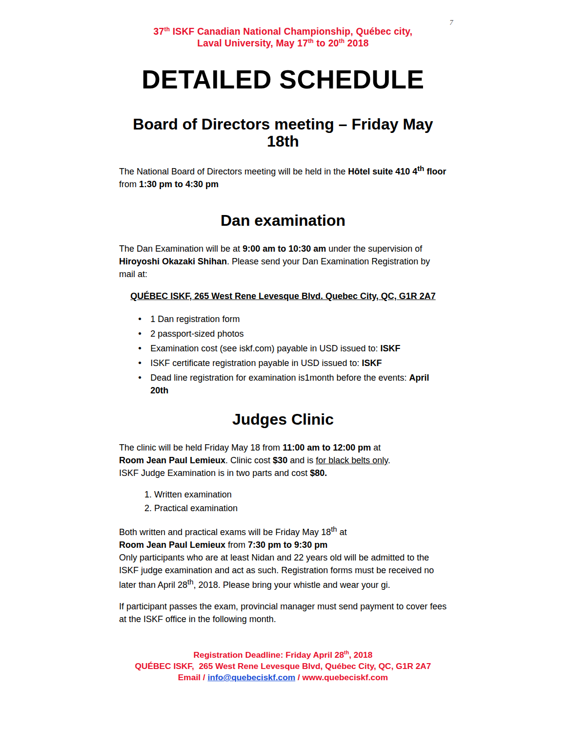7
37th ISKF Canadian National Championship, Québec city, Laval University, May 17th to 20th 2018
DETAILED SCHEDULE
Board of Directors meeting – Friday May 18th
The National Board of Directors meeting will be held in the Hôtel suite 410 4th floor from 1:30 pm to 4:30 pm
Dan examination
The Dan Examination will be at 9:00 am to 10:30 am under the supervision of Hiroyoshi Okazaki Shihan. Please send your Dan Examination Registration by mail at:
QUÉBEC ISKF, 265 West Rene Levesque Blvd. Quebec City, QC, G1R 2A7
1 Dan registration form
2 passport-sized photos
Examination cost (see iskf.com) payable in USD issued to: ISKF
ISKF certificate registration payable in USD issued to: ISKF
Dead line registration for examination is1month before the events: April 20th
Judges Clinic
The clinic will be held Friday May 18 from 11:00 am to 12:00 pm at
Room Jean Paul Lemieux. Clinic cost $30 and is for black belts only.
ISKF Judge Examination is in two parts and cost $80.
Written examination
Practical examination
Both written and practical exams will be Friday May 18th at
Room Jean Paul Lemieux from 7:30 pm to 9:30 pm
Only participants who are at least Nidan and 22 years old will be admitted to the ISKF judge examination and act as such. Registration forms must be received no later than April 28th, 2018. Please bring your whistle and wear your gi.
If participant passes the exam, provincial manager must send payment to cover fees at the ISKF office in the following month.
Registration Deadline: Friday April 28th, 2018
QUÉBEC ISKF, 265 West Rene Levesque Blvd, Québec City, QC, G1R 2A7
Email / info@quebeciskf.com / www.quebeciskf.com